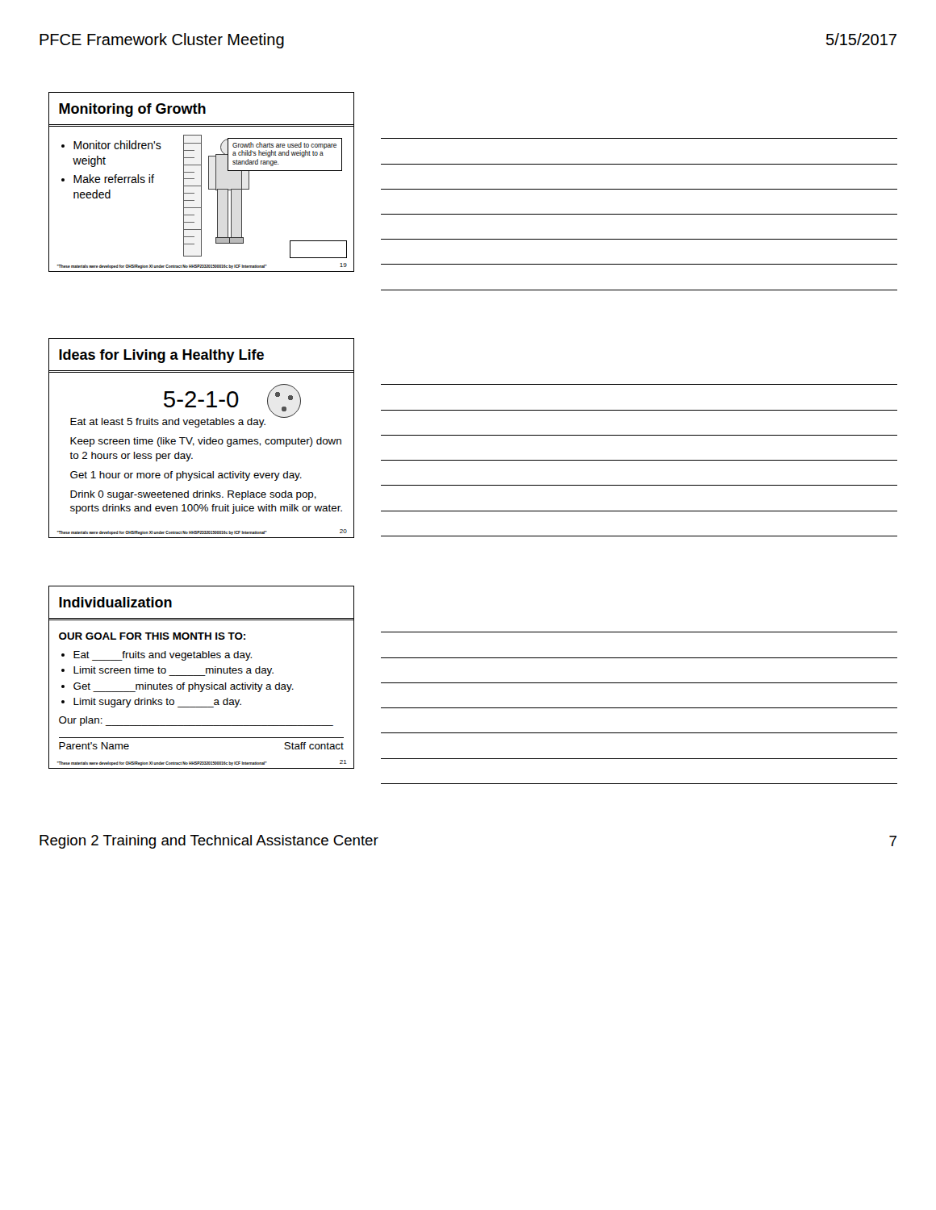PFCE Framework Cluster Meeting
5/15/2017
Monitoring of Growth
Monitor children's weight
Make referrals if needed
Growth charts are used to compare a child's height and weight to a standard range.
"These materials were developed for OHS/Region XI under Contract No HHSP233201500016c by ICF International" 19
Ideas for Living a Healthy Life
5-2-1-0
Eat at least 5 fruits and vegetables a day.
Keep screen time (like TV, video games, computer) down to 2 hours or less per day.
Get 1 hour or more of physical activity every day.
Drink 0 sugar-sweetened drinks. Replace soda pop, sports drinks and even 100% fruit juice with milk or water.
"These materials were developed for OHS/Region XI under Contract No HHSP233201500016c by ICF International" 20
Individualization
OUR GOAL FOR THIS MONTH IS TO:
Eat _____fruits and vegetables a day.
Limit screen time to ______minutes a day.
Get _______minutes of physical activity a day.
Limit sugary drinks to ______a day.
Our plan: ______________________________________
Parent's Name Staff contact
"These materials were developed for OHS/Region XI under Contract No HHSP233201500016c by ICF International" 21
Region 2 Training and Technical Assistance Center
7